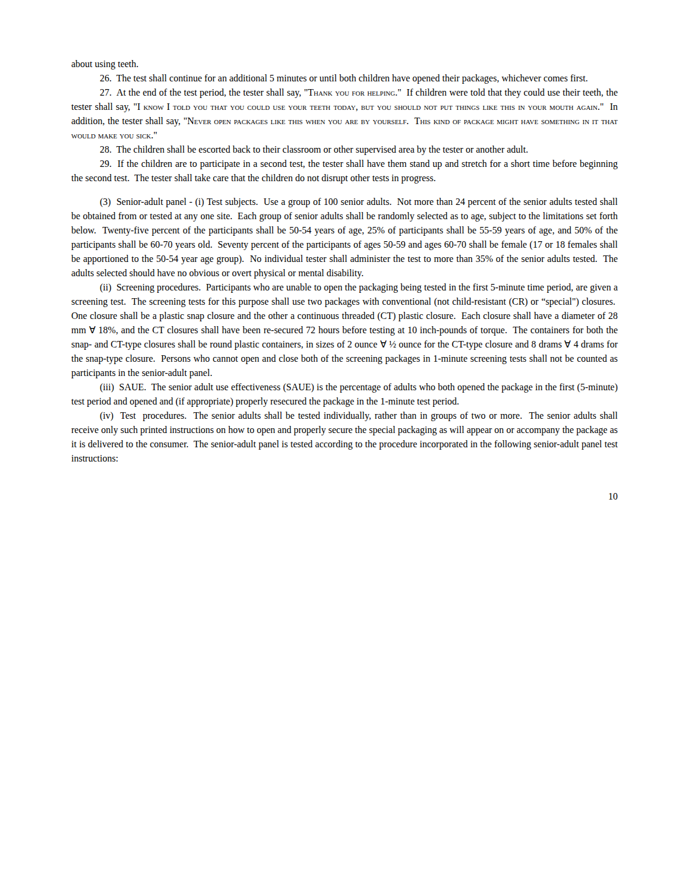about using teeth.
26. The test shall continue for an additional 5 minutes or until both children have opened their packages, whichever comes first.
27. At the end of the test period, the tester shall say, "Thank you for helping." If children were told that they could use their teeth, the tester shall say, "I know I told you that you could use your teeth today, but you should not put things like this in your mouth again." In addition, the tester shall say, "Never open packages like this when you are by yourself. This kind of package might have something in it that would make you sick."
28. The children shall be escorted back to their classroom or other supervised area by the tester or another adult.
29. If the children are to participate in a second test, the tester shall have them stand up and stretch for a short time before beginning the second test. The tester shall take care that the children do not disrupt other tests in progress.
(3) Senior-adult panel - (i) Test subjects. Use a group of 100 senior adults. Not more than 24 percent of the senior adults tested shall be obtained from or tested at any one site. Each group of senior adults shall be randomly selected as to age, subject to the limitations set forth below. Twenty-five percent of the participants shall be 50-54 years of age, 25% of participants shall be 55-59 years of age, and 50% of the participants shall be 60-70 years old. Seventy percent of the participants of ages 50-59 and ages 60-70 shall be female (17 or 18 females shall be apportioned to the 50-54 year age group). No individual tester shall administer the test to more than 35% of the senior adults tested. The adults selected should have no obvious or overt physical or mental disability.
(ii) Screening procedures. Participants who are unable to open the packaging being tested in the first 5-minute time period, are given a screening test. The screening tests for this purpose shall use two packages with conventional (not child-resistant (CR) or “special") closures. One closure shall be a plastic snap closure and the other a continuous threaded (CT) plastic closure. Each closure shall have a diameter of 28 mm ∀ 18%, and the CT closures shall have been re-secured 72 hours before testing at 10 inch-pounds of torque. The containers for both the snap- and CT-type closures shall be round plastic containers, in sizes of 2 ounce ∀ ½ ounce for the CT-type closure and 8 drams ∀ 4 drams for the snap-type closure. Persons who cannot open and close both of the screening packages in 1-minute screening tests shall not be counted as participants in the senior-adult panel.
(iii) SAUE. The senior adult use effectiveness (SAUE) is the percentage of adults who both opened the package in the first (5-minute) test period and opened and (if appropriate) properly resecured the package in the 1-minute test period.
(iv) Test procedures. The senior adults shall be tested individually, rather than in groups of two or more. The senior adults shall receive only such printed instructions on how to open and properly secure the special packaging as will appear on or accompany the package as it is delivered to the consumer. The senior-adult panel is tested according to the procedure incorporated in the following senior-adult panel test instructions:
10